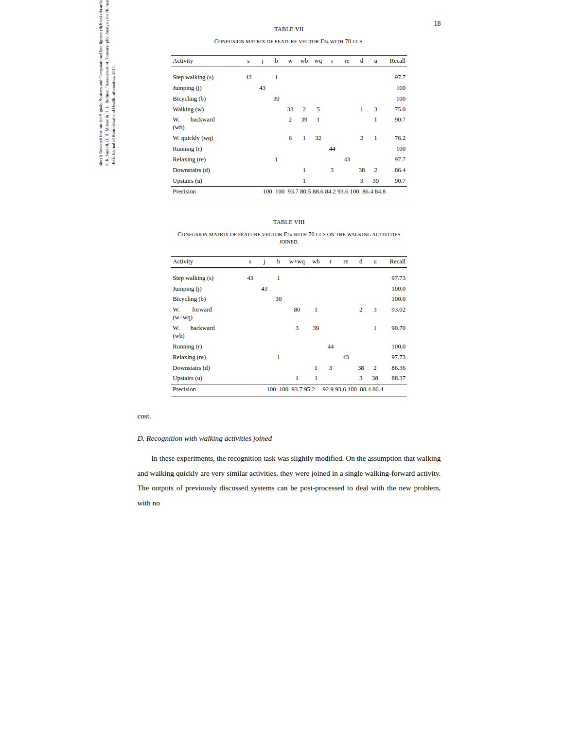18
sinc(i) Research Institute for Signals, Systems and Computational Intelligence (fich.unl.edu.ar/sinc)
S. R. Vanrell, D. H. Milone & H. L. Rufiner; "Assessment of Homomorphic Analysis for Human Activity Recognition from Acceleration Signals"
IEEE Journal of Biomedical and Health Informatics, 2017.
TABLE VII
CONFUSION MATRIX OF FEATURE VECTOR F24 WITH 70 CCS.
| Activity | s | j | b | w | wb | wq | r | re | d | u | Recall |
| --- | --- | --- | --- | --- | --- | --- | --- | --- | --- | --- | --- |
| Step walking (s) | 43 | | 1 | | | | | | | | 97.7 |
| Jumping (j) | | 43 | | | | | | | | | 100 |
| Bicycling (b) | | | 30 | | | | | | | | 100 |
| Walking (w) | | | | 33 | 2 | 5 | | | 1 | 3 | 75.0 |
| W. backward (wb) | | | | 2 | 39 | 1 | | | | 1 | 90.7 |
| W. quickly (wq) | | | | 6 | 1 | 32 | | | 2 | 1 | 76.2 |
| Running (r) | | | | | | | 44 | | | | 100 |
| Relaxing (re) | | | 1 | | | | | 43 | | | 97.7 |
| Downstairs (d) | | | | | 1 | | 3 | | 38 | 2 | 86.4 |
| Upstairs (u) | | | | | 1 | | | | 3 | 39 | 90.7 |
| Precision | 100 100 93.7 80.5 88.6 84.2 93.6 100 86.4 84.8 |
TABLE VIII
CONFUSION MATRIX OF FEATURE VECTOR F24 WITH 70 CCS ON THE WALKING ACTIVITIES JOINED.
| Activity | s | j | b | w+wq | wb | r | re | d | u | Recall |
| --- | --- | --- | --- | --- | --- | --- | --- | --- | --- | --- |
| Step walking (s) | 43 | | 1 | | | | | | | 97.73 |
| Jumping (j) | | 43 | | | | | | | | 100.0 |
| Bicycling (b) | | | 30 | | | | | | | 100.0 |
| W. forward (w+wq) | | | | 80 | 1 | | | 2 | 3 | 93.02 |
| W. backward (wb) | | | | 3 | 39 | | | | 1 | 90.70 |
| Running (r) | | | | | | 44 | | | | 100.0 |
| Relaxing (re) | | | 1 | | | | 43 | | | 97.73 |
| Downstairs (d) | | | | | 1 | 3 | | 38 | 2 | 86.36 |
| Upstairs (u) | | | | 1 | 1 | | | 3 | 38 | 88.37 |
| Precision | 100 100 93.7 95.2 92.9 93.6 100 88.4 86.4 |
cost.
D. Recognition with walking activities joined
In these experiments, the recognition task was slightly modified. On the assumption that walking and walking quickly are very similar activities, they were joined in a single walking-forward activity. The outputs of previously discussed systems can be post-processed to deal with the new problem, with no